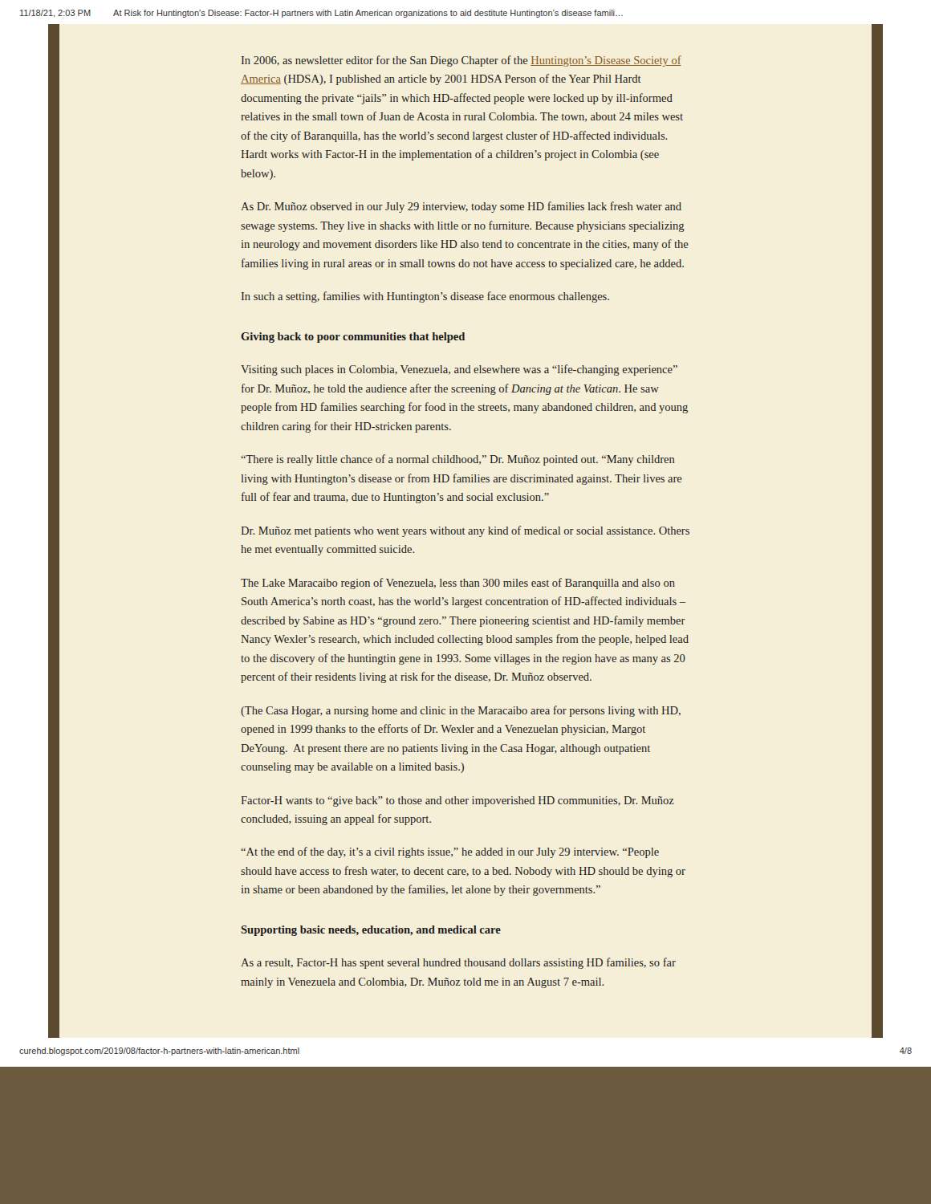11/18/21, 2:03 PM At Risk for Huntington's Disease: Factor-H partners with Latin American organizations to aid destitute Huntington’s disease famili…
In 2006, as newsletter editor for the San Diego Chapter of the Huntington’s Disease Society of America (HDSA), I published an article by 2001 HDSA Person of the Year Phil Hardt documenting the private “jails” in which HD-affected people were locked up by ill-informed relatives in the small town of Juan de Acosta in rural Colombia. The town, about 24 miles west of the city of Baranquilla, has the world’s second largest cluster of HD-affected individuals. Hardt works with Factor-H in the implementation of a children’s project in Colombia (see below).
As Dr. Muñoz observed in our July 29 interview, today some HD families lack fresh water and sewage systems. They live in shacks with little or no furniture. Because physicians specializing in neurology and movement disorders like HD also tend to concentrate in the cities, many of the families living in rural areas or in small towns do not have access to specialized care, he added.
In such a setting, families with Huntington’s disease face enormous challenges.
Giving back to poor communities that helped
Visiting such places in Colombia, Venezuela, and elsewhere was a “life-changing experience” for Dr. Muñoz, he told the audience after the screening of Dancing at the Vatican. He saw people from HD families searching for food in the streets, many abandoned children, and young children caring for their HD-stricken parents.
“There is really little chance of a normal childhood,” Dr. Muñoz pointed out. “Many children living with Huntington’s disease or from HD families are discriminated against. Their lives are full of fear and trauma, due to Huntington’s and social exclusion.”
Dr. Muñoz met patients who went years without any kind of medical or social assistance. Others he met eventually committed suicide.
The Lake Maracaibo region of Venezuela, less than 300 miles east of Baranquilla and also on South America’s north coast, has the world’s largest concentration of HD-affected individuals – described by Sabine as HD’s “ground zero.” There pioneering scientist and HD-family member Nancy Wexler’s research, which included collecting blood samples from the people, helped lead to the discovery of the huntingtin gene in 1993. Some villages in the region have as many as 20 percent of their residents living at risk for the disease, Dr. Muñoz observed.
(The Casa Hogar, a nursing home and clinic in the Maracaibo area for persons living with HD, opened in 1999 thanks to the efforts of Dr. Wexler and a Venezuelan physician, Margot DeYoung. At present there are no patients living in the Casa Hogar, although outpatient counseling may be available on a limited basis.)
Factor-H wants to “give back” to those and other impoverished HD communities, Dr. Muñoz concluded, issuing an appeal for support.
“At the end of the day, it’s a civil rights issue,” he added in our July 29 interview. “People should have access to fresh water, to decent care, to a bed. Nobody with HD should be dying or in shame or been abandoned by the families, let alone by their governments.”
Supporting basic needs, education, and medical care
As a result, Factor-H has spent several hundred thousand dollars assisting HD families, so far mainly in Venezuela and Colombia, Dr. Muñoz told me in an August 7 e-mail.
curehd.blogspot.com/2019/08/factor-h-partners-with-latin-american.html 4/8